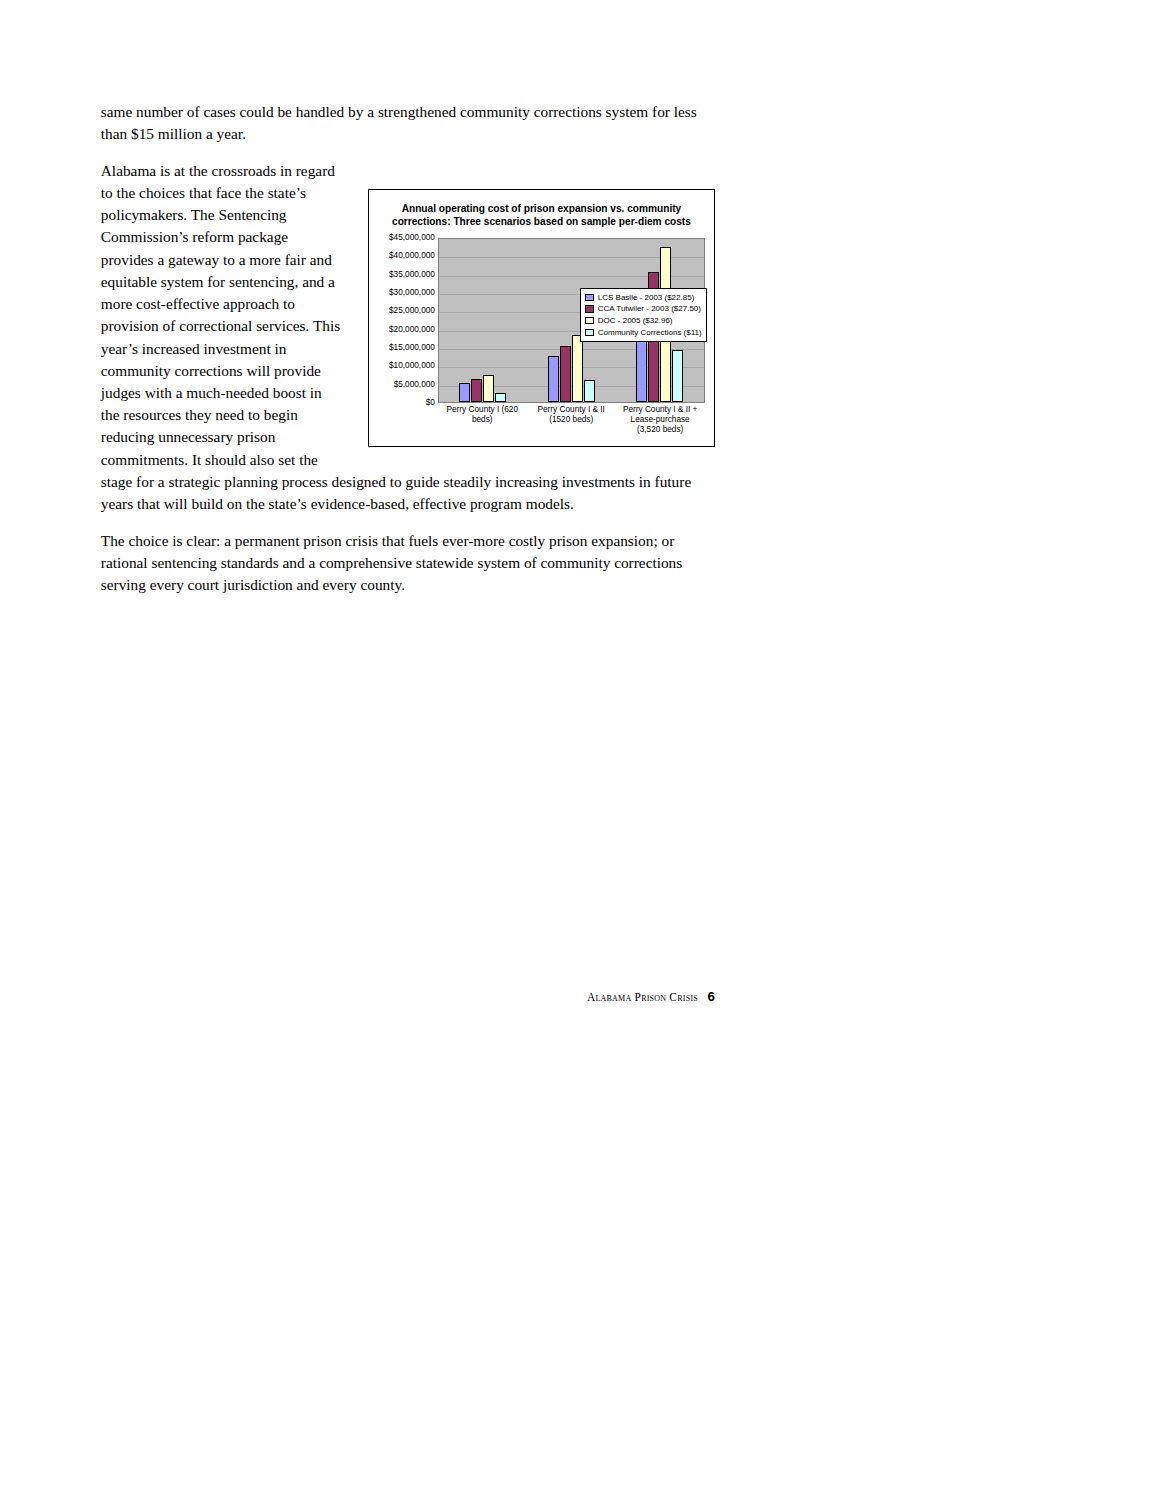same number of cases could be handled by a strengthened community corrections system for less than $15 million a year.
Annual operating cost of prison expansion vs. community
corrections: Three scenarios based on sample per-diem costs
$45,000,000 $40,000,000 $35,000,000 $30,000,000 $25,000,000 $20,000,000 $15,000,000 $10,000,000 $5,000,000 $0
LCS Basile - 2003 ($22.85)
CCA Tutwiler - 2003 ($27.50)
DOC - 2005 ($32.96)
Community Corrections ($11)
Perry County I (620
beds)
Perry County I & II
(1520 beds)
Perry County I & II +
Lease-purchase
(3,520 beds)
Alabama is at the crossroads in regard to the choices that face the state’s policymakers. The Sentencing Commission’s reform package provides a gateway to a more fair and equitable system for sentencing, and a more cost-effective approach to provision of correctional services. This year’s increased investment in community corrections will provide judges with a much-needed boost in the resources they need to begin reducing unnecessary prison commitments. It should also set the stage for a strategic planning process designed to guide steadily increasing investments in future years that will build on the state’s evidence-based, effective program models.
The choice is clear: a permanent prison crisis that fuels ever-more costly prison expansion; or rational sentencing standards and a comprehensive statewide system of community corrections serving every court jurisdiction and every county.
Alabama Prison Crisis6